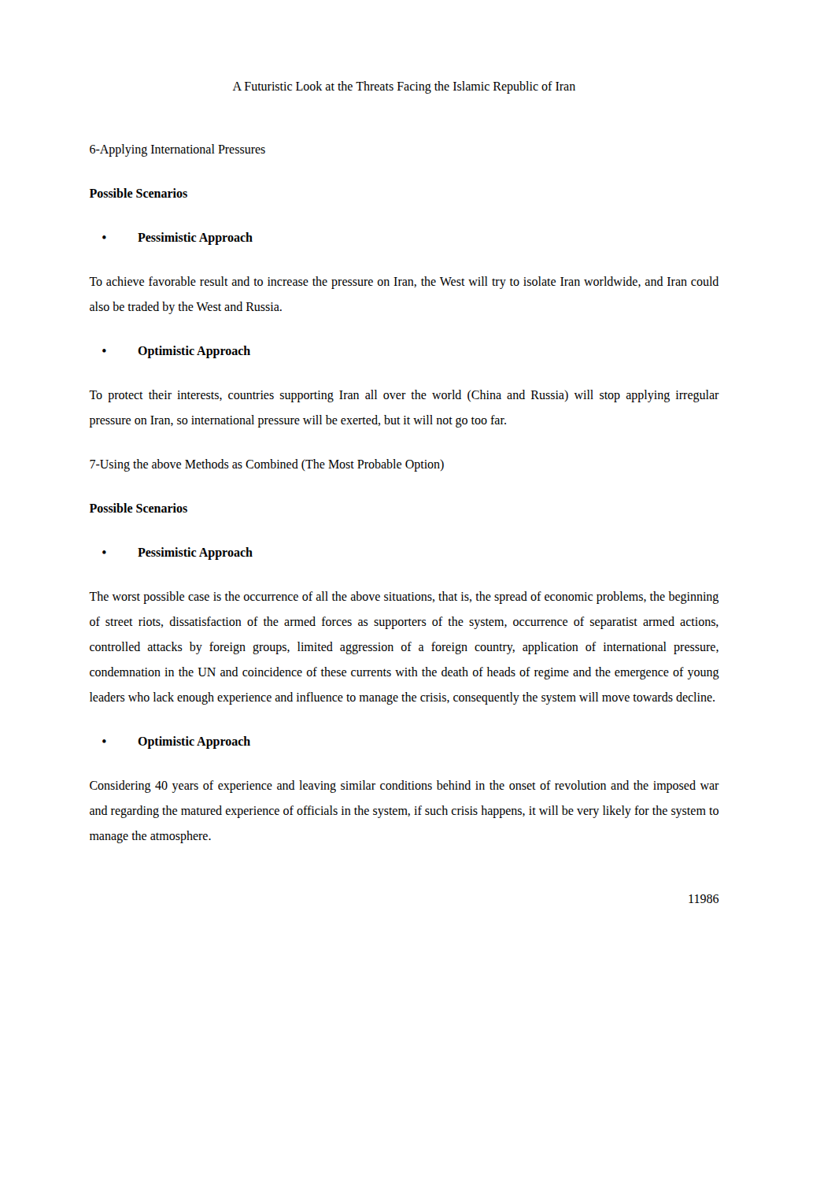A Futuristic Look at the Threats Facing the Islamic Republic of Iran
6-Applying International Pressures
Possible Scenarios
Pessimistic Approach
To achieve favorable result and to increase the pressure on Iran, the West will try to isolate Iran worldwide, and Iran could also be traded by the West and Russia.
Optimistic Approach
To protect their interests, countries supporting Iran all over the world (China and Russia) will stop applying irregular pressure on Iran, so international pressure will be exerted, but it will not go too far.
7-Using the above Methods as Combined (The Most Probable Option)
Possible Scenarios
Pessimistic Approach
The worst possible case is the occurrence of all the above situations, that is, the spread of economic problems, the beginning of street riots, dissatisfaction of the armed forces as supporters of the system, occurrence of separatist armed actions, controlled attacks by foreign groups, limited aggression of a foreign country, application of international pressure, condemnation in the UN and coincidence of these currents with the death of heads of regime and the emergence of young leaders who lack enough experience and influence to manage the crisis, consequently the system will move towards decline.
Optimistic Approach
Considering 40 years of experience and leaving similar conditions behind in the onset of revolution and the imposed war and regarding the matured experience of officials in the system, if such crisis happens, it will be very likely for the system to manage the atmosphere.
11986